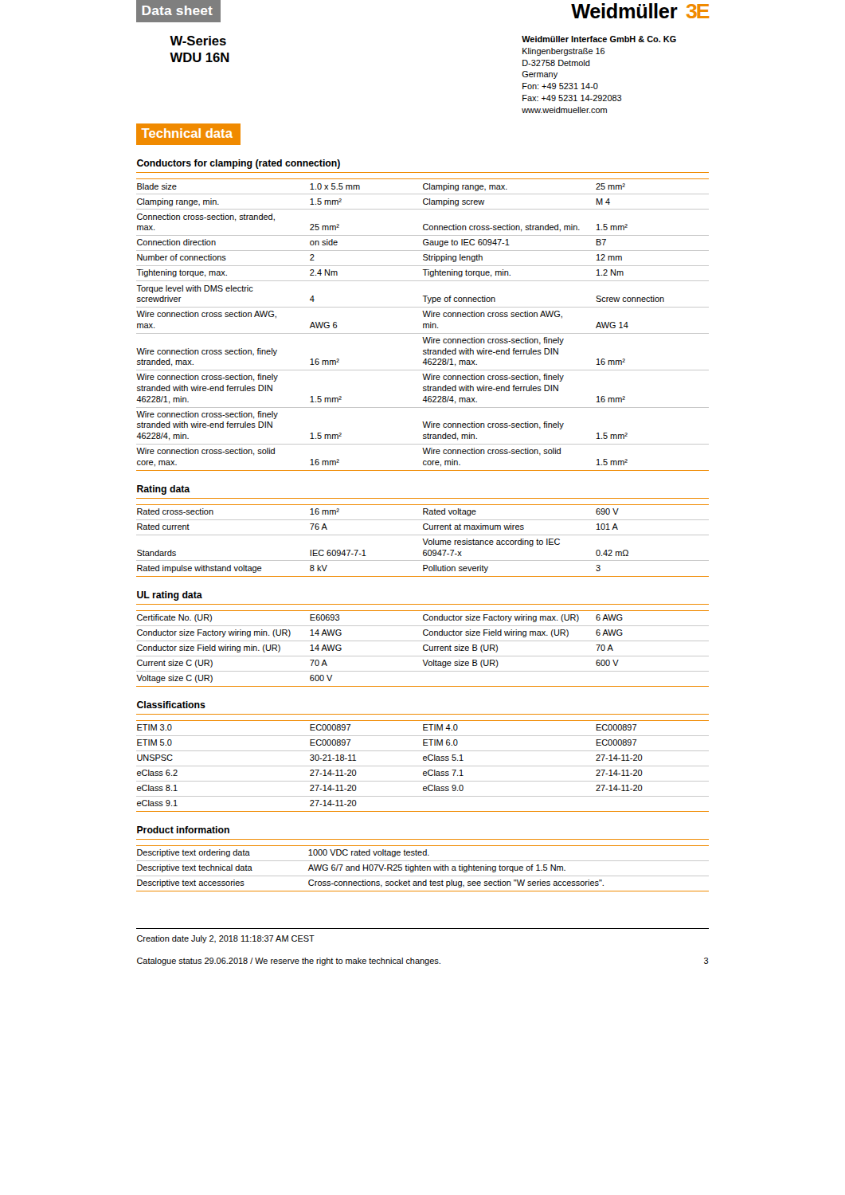Data sheet
Weidmüller 3E
W-Series
WDU 16N
Weidmüller Interface GmbH & Co. KG
Klingenbergstraße 16
D-32758 Detmold
Germany
Fon: +49 5231 14-0
Fax: +49 5231 14-292083
www.weidmueller.com
Technical data
Conductors for clamping (rated connection)
| Blade size | 1.0 x 5.5 mm | Clamping range, max. | 25 mm² |
| Clamping range, min. | 1.5 mm² | Clamping screw | M 4 |
| Connection cross-section, stranded, max. | 25 mm² | Connection cross-section, stranded, min. | 1.5 mm² |
| Connection direction | on side | Gauge to IEC 60947-1 | B7 |
| Number of connections | 2 | Stripping length | 12 mm |
| Tightening torque, max. | 2.4 Nm | Tightening torque, min. | 1.2 Nm |
| Torque level with DMS electric screwdriver | 4 | Type of connection | Screw connection |
| Wire connection cross section AWG, max. | AWG 6 | Wire connection cross section AWG, min. | AWG 14 |
| Wire connection cross section, finely stranded, max. | 16 mm² | Wire connection cross-section, finely stranded with wire-end ferrules DIN 46228/1, max. | 16 mm² |
| Wire connection cross-section, finely stranded with wire-end ferrules DIN 46228/1, min. | 1.5 mm² | Wire connection cross-section, finely stranded with wire-end ferrules DIN 46228/4, max. | 16 mm² |
| Wire connection cross-section, finely stranded with wire-end ferrules DIN 46228/4, min. | 1.5 mm² | Wire connection cross-section, finely stranded, min. | 1.5 mm² |
| Wire connection cross-section, solid core, max. | 16 mm² | Wire connection cross-section, solid core, min. | 1.5 mm² |
Rating data
| Rated cross-section | 16 mm² | Rated voltage | 690 V |
| Rated current | 76 A | Current at maximum wires | 101 A |
| Standards | IEC 60947-7-1 | Volume resistance according to IEC 60947-7-x | 0.42 mΩ |
| Rated impulse withstand voltage | 8 kV | Pollution severity | 3 |
UL rating data
| Certificate No. (UR) | E60693 | Conductor size Factory wiring max. (UR) | 6 AWG |
| Conductor size Factory wiring min. (UR) | 14 AWG | Conductor size Field wiring max. (UR) | 6 AWG |
| Conductor size Field wiring min. (UR) | 14 AWG | Current size B (UR) | 70 A |
| Current size C (UR) | 70 A | Voltage size B (UR) | 600 V |
| Voltage size C (UR) | 600 V | | |
Classifications
| ETIM 3.0 | EC000897 | ETIM 4.0 | EC000897 |
| ETIM 5.0 | EC000897 | ETIM 6.0 | EC000897 |
| UNSPSC | 30-21-18-11 | eClass 5.1 | 27-14-11-20 |
| eClass 6.2 | 27-14-11-20 | eClass 7.1 | 27-14-11-20 |
| eClass 8.1 | 27-14-11-20 | eClass 9.0 | 27-14-11-20 |
| eClass 9.1 | 27-14-11-20 | | |
Product information
| Descriptive text ordering data | 1000 VDC rated voltage tested. |
| Descriptive text technical data | AWG 6/7 and H07V-R25 tighten with a tightening torque of 1.5 Nm. |
| Descriptive text accessories | Cross-connections, socket and test plug, see section "W series accessories". |
Creation date July 2, 2018 11:18:37 AM CEST
Catalogue status 29.06.2018 / We reserve the right to make technical changes. 3